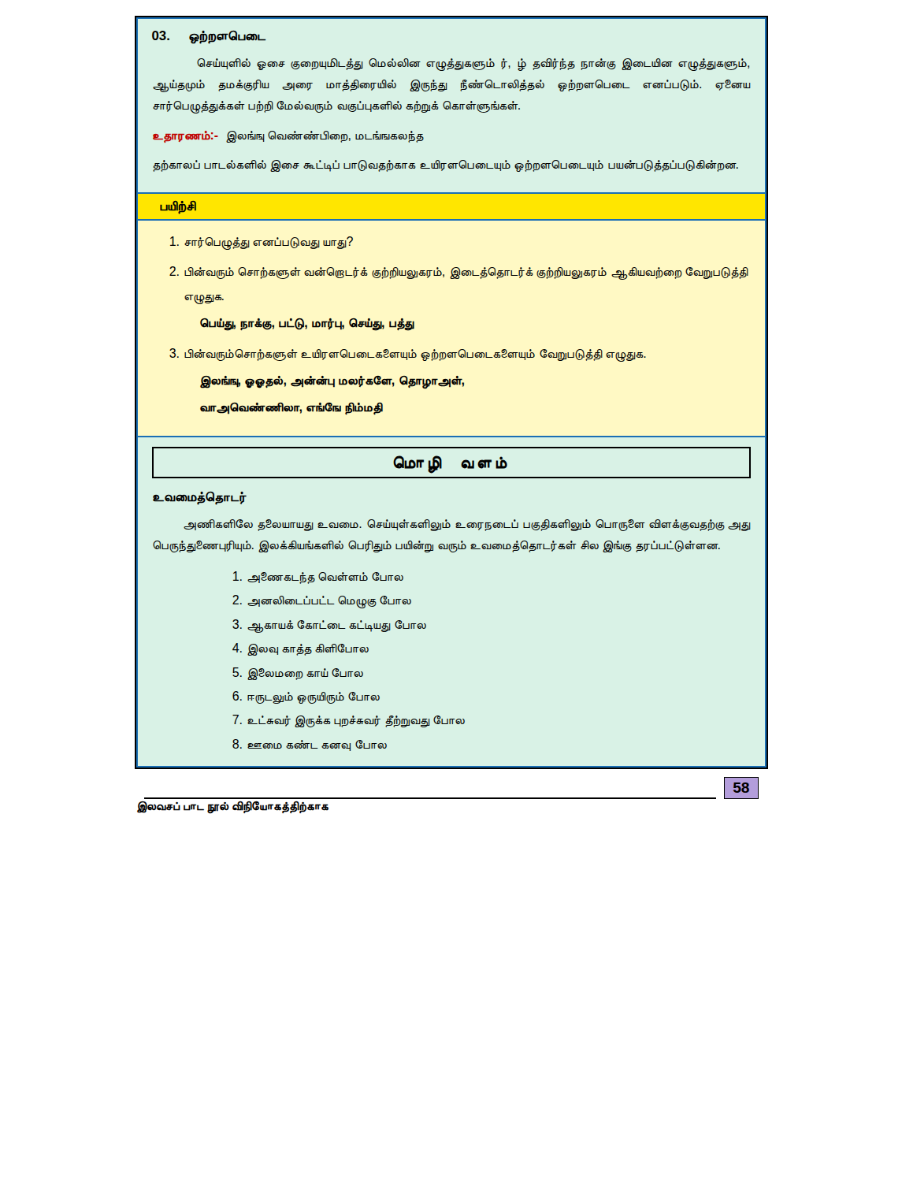03. ஒற்றளபெடை
செய்யுளில் ஓசை குறையுமிடத்து மெல்லின எழுத்துகளும் ர், ழ் தவிர்ந்த நான்கு இடையின எழுத்துகளும், ஆய்தமும் தமக்குரிய அரை மாத்திரையில் இருந்து நீண்டொலித்தல் ஒற்றளபெடை எனப்படும். ஏனைய சார்பெழுத்துக்கள் பற்றி மேல்வரும் வகுப்புகளில் கற்றுக் கொள்ளுங்கள்.
உதாரணம்:- இலங்ஙு வெண்ண்பிறை, மடங்ஙகலந்த
தற்காலப் பாடல்களில் இசை கூட்டிப் பாடுவதற்காக உயிரளபெடையும் ஒற்றளபெடையும் பயன்படுத்தப்படுகின்றன.
பயிற்சி
சார்பெழுத்து எனப்படுவது யாது?
பின்வரும் சொற்களுள் வன்றொடர்க் குற்றியலுகரம், இடைத்தொடர்க் குற்றியலுகரம் ஆகியவற்றை வேறுபடுத்தி எழுதுக. பெய்து, நாக்கு, பட்டு, மார்பு, செய்து, பத்து
பின்வரும்சொற்களுள் உயிரளபெடைகளையும் ஒற்றளபெடைகளையும் வேறுபடுத்தி எழுதுக. இலங்ஙு, ஓஓதல், அன்ன்பு மலர்களே, தொழாஅள், வாஅவெண்ணிலா, எங்ஙே நிம்மதி
மொழி வளம்
உவமைத்தொடர்
அணிகளிலே தலையாயது உவமை. செய்யுள்களிலும் உரைநடைப் பகுதிகளிலும் பொருளை விளக்குவதற்கு அது பெருந்துணைபுரியும். இலக்கியங்களில் பெரிதும் பயின்று வரும் உவமைத்தொடர்கள் சில இங்கு தரப்பட்டுள்ளன.
அணைகடந்த வெள்ளம் போல
அனலிடைப்பட்ட மெழுகு போல
ஆகாயக் கோட்டை கட்டியது போல
இலவு காத்த கிளிபோல
இலைமறை காய் போல
ஈருடலும் ஒருயிரும் போல
உட்சுவர் இருக்க புறச்சுவர் தீற்றுவது போல
ஊமை கண்ட கனவு போல
58
இலவசப் பாட நூல் விநியோகத்திற்காக